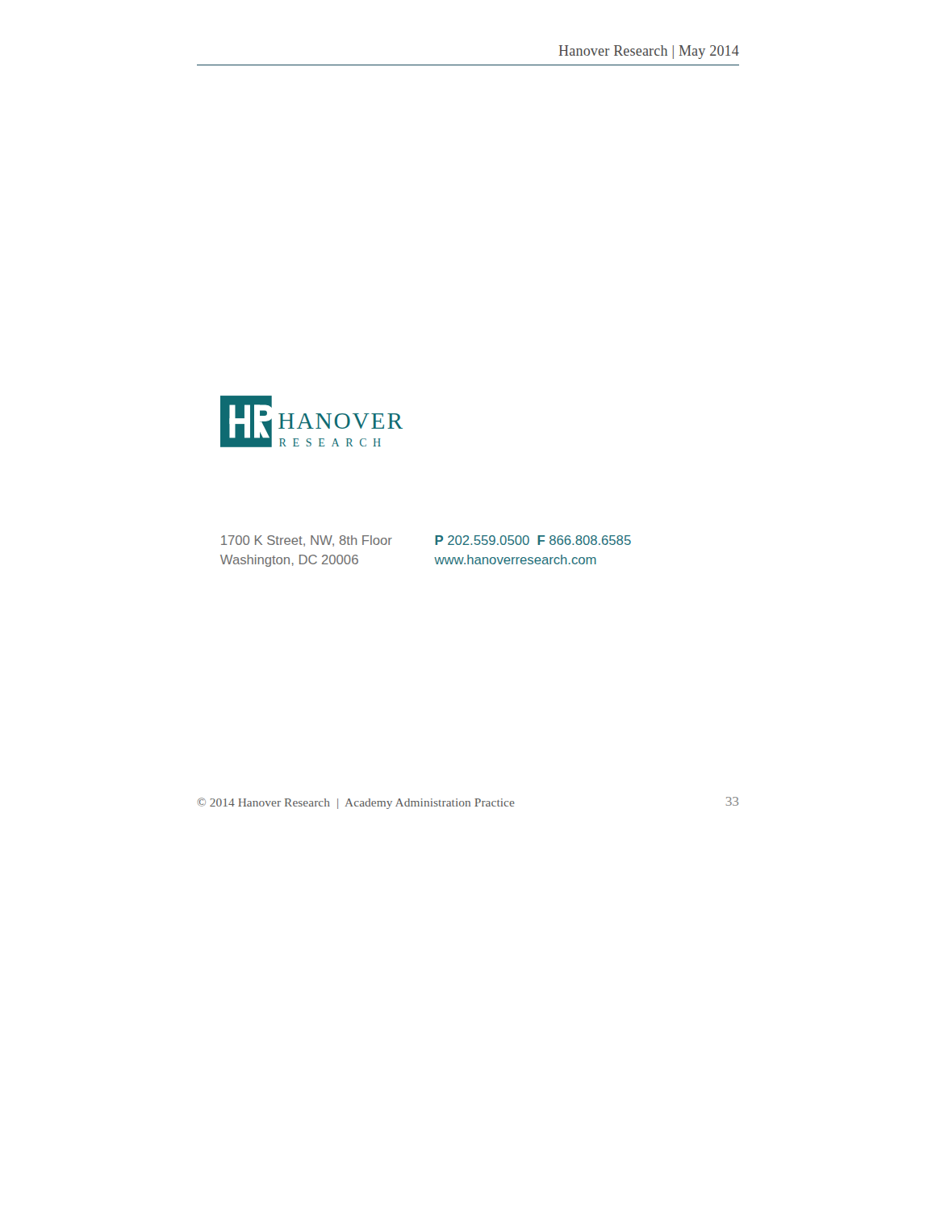Hanover Research | May 2014
HANOVER RESEARCH
| 1700 K Street, NW, 8th Floor | P 202.559.0500 F 866.808.6585 |
| Washington, DC 20006 | www.hanoverresearch.com |
© 2014 Hanover Research | Academy Administration Practice
33